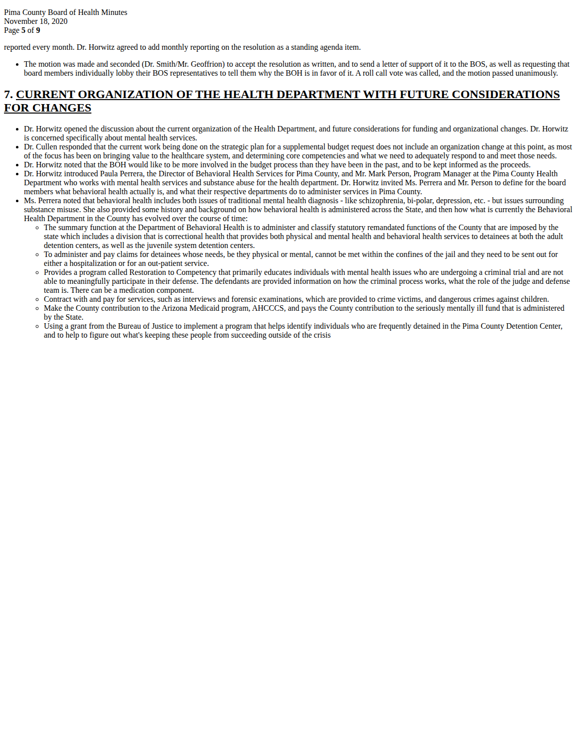Pima County Board of Health Minutes
November 18, 2020
Page 5 of 9
reported every month. Dr. Horwitz agreed to add monthly reporting on the resolution as a standing agenda item.
The motion was made and seconded (Dr. Smith/Mr. Geoffrion) to accept the resolution as written, and to send a letter of support of it to the BOS, as well as requesting that board members individually lobby their BOS representatives to tell them why the BOH is in favor of it. A roll call vote was called, and the motion passed unanimously.
7. CURRENT ORGANIZATION OF THE HEALTH DEPARTMENT WITH FUTURE CONSIDERATIONS FOR CHANGES
Dr. Horwitz opened the discussion about the current organization of the Health Department, and future considerations for funding and organizational changes. Dr. Horwitz is concerned specifically about mental health services.
Dr. Cullen responded that the current work being done on the strategic plan for a supplemental budget request does not include an organization change at this point, as most of the focus has been on bringing value to the healthcare system, and determining core competencies and what we need to adequately respond to and meet those needs.
Dr. Horwitz noted that the BOH would like to be more involved in the budget process than they have been in the past, and to be kept informed as the proceeds.
Dr. Horwitz introduced Paula Perrera, the Director of Behavioral Health Services for Pima County, and Mr. Mark Person, Program Manager at the Pima County Health Department who works with mental health services and substance abuse for the health department. Dr. Horwitz invited Ms. Perrera and Mr. Person to define for the board members what behavioral health actually is, and what their respective departments do to administer services in Pima County.
Ms. Perrera noted that behavioral health includes both issues of traditional mental health diagnosis - like schizophrenia, bi-polar, depression, etc. - but issues surrounding substance misuse. She also provided some history and background on how behavioral health is administered across the State, and then how what is currently the Behavioral Health Department in the County has evolved over the course of time:
The summary function at the Department of Behavioral Health is to administer and classify statutory remandated functions of the County that are imposed by the state which includes a division that is correctional health that provides both physical and mental health and behavioral health services to detainees at both the adult detention centers, as well as the juvenile system detention centers.
To administer and pay claims for detainees whose needs, be they physical or mental, cannot be met within the confines of the jail and they need to be sent out for either a hospitalization or for an out-patient service.
Provides a program called Restoration to Competency that primarily educates individuals with mental health issues who are undergoing a criminal trial and are not able to meaningfully participate in their defense. The defendants are provided information on how the criminal process works, what the role of the judge and defense team is. There can be a medication component.
Contract with and pay for services, such as interviews and forensic examinations, which are provided to crime victims, and dangerous crimes against children.
Make the County contribution to the Arizona Medicaid program, AHCCCS, and pays the County contribution to the seriously mentally ill fund that is administered by the State.
Using a grant from the Bureau of Justice to implement a program that helps identify individuals who are frequently detained in the Pima County Detention Center, and to help to figure out what's keeping these people from succeeding outside of the crisis